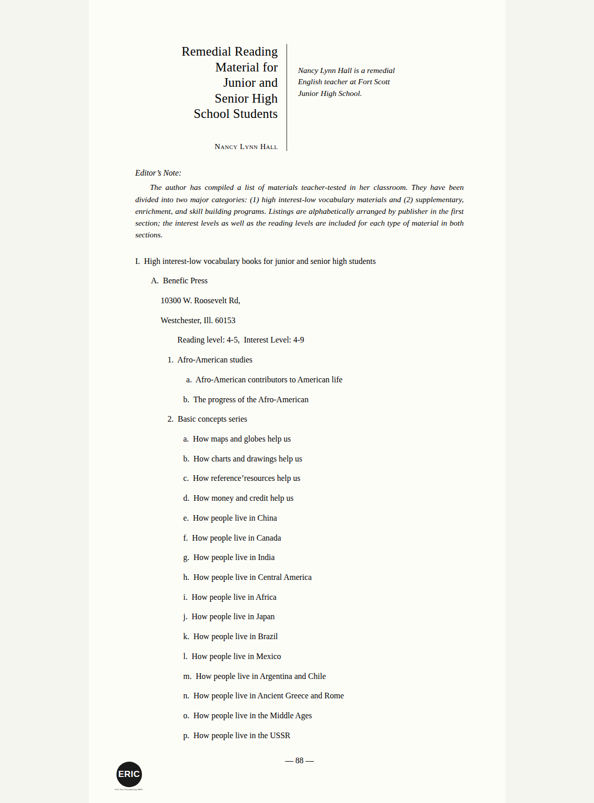Remedial Reading
Material for
Junior and
Senior High
School Students
Nancy Lynn Hall
Nancy Lynn Hall is a remedial English teacher at Fort Scott Junior High School.
Editor’s Note:
The author has compiled a list of materials teacher-tested in her classroom. They have been divided into two major categories: (1) high interest-low vocabulary materials and (2) supplementary, enrichment, and skill building programs. Listings are alphabetically arranged by publisher in the first section; the interest levels as well as the reading levels are included for each type of material in both sections.
I. High interest-low vocabulary books for junior and senior high students
A. Benefic Press
10300 W. Roosevelt Rd,
Westchester, Ill. 60153
Reading level: 4-5, Interest Level: 4-9
1. Afro-American studies
a. Afro-American contributors to American life
b. The progress of the Afro-American
2. Basic concepts series
a. How maps and globes help us
b. How charts and drawings help us
c. How reference’resources help us
d. How money and credit help us
e. How people live in China
f. How people live in Canada
g. How people live in India
h. How people live in Central America
i. How people live in Africa
j. How people live in Japan
k. How people live in Brazil
l. How people live in Mexico
m. How people live in Argentina and Chile
n. How people live in Ancient Greece and Rome
o. How people live in the Middle Ages
p. How people live in the USSR
— 88 —
ERIC
Full Text Provided by ERIC